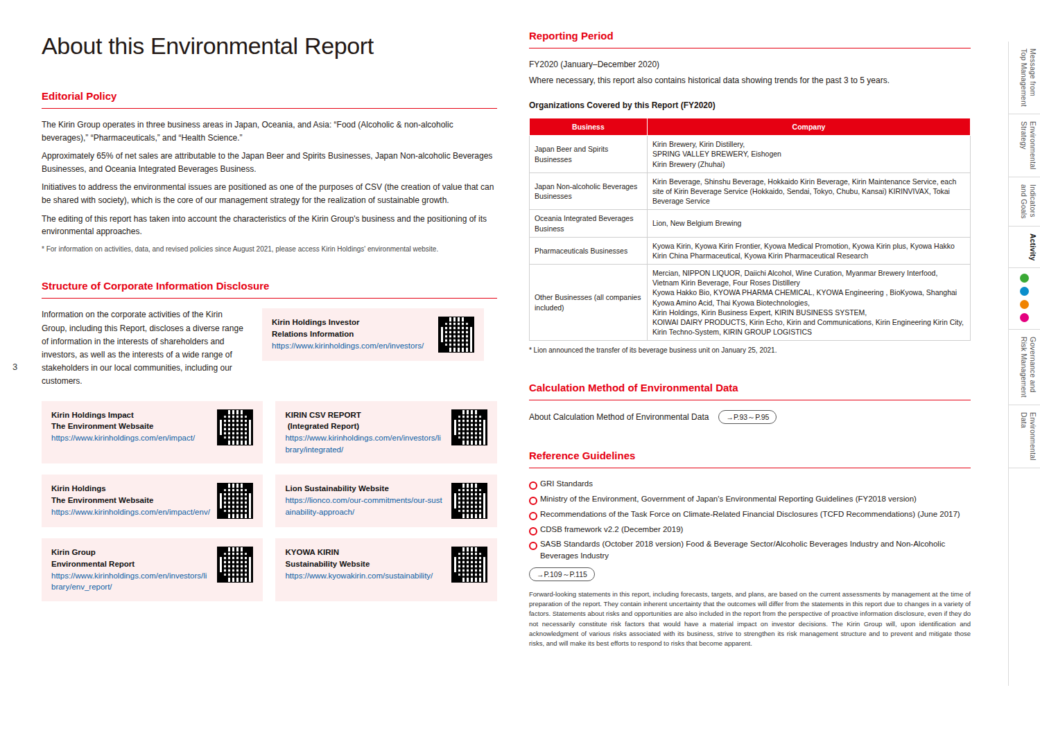3
About this Environmental Report
Editorial Policy
The Kirin Group operates in three business areas in Japan, Oceania, and Asia: “Food (Alcoholic & non-alcoholic beverages),” “Pharmaceuticals,” and “Health Science.”
Approximately 65% of net sales are attributable to the Japan Beer and Spirits Businesses, Japan Non-alcoholic Beverages Businesses, and Oceania Integrated Beverages Business.
Initiatives to address the environmental issues are positioned as one of the purposes of CSV (the creation of value that can be shared with society), which is the core of our management strategy for the realization of sustainable growth.
The editing of this report has taken into account the characteristics of the Kirin Group's business and the positioning of its environmental approaches.
* For information on activities, data, and revised policies since August 2021, please access Kirin Holdings' environmental website.
Structure of Corporate Information Disclosure
Information on the corporate activities of the Kirin Group, including this Report, discloses a diverse range of information in the interests of shareholders and investors, as well as the interests of a wide range of stakeholders in our local communities, including our customers.
Kirin Holdings Investor
Relations Information https://www.kirinholdings.com/en/investors/
Kirin Holdings Impact
The Environment Websaite https://www.kirinholdings.com/en/impact/
KIRIN CSV REPORT
(Integrated Report) https://www.kirinholdings.com/en/investors/library/integrated/
Kirin Holdings
The Environment Websaite https://www.kirinholdings.com/en/impact/env/
Lion Sustainability Website https://lionco.com/our-commitments/our-sustainability-approach/
Kirin Group
Environmental Report https://www.kirinholdings.com/en/investors/library/env_report/
KYOWA KIRIN
Sustainability Website https://www.kyowakirin.com/sustainability/
Reporting Period
FY2020 (January–December 2020)
Where necessary, this report also contains historical data showing trends for the past 3 to 5 years.
Organizations Covered by this Report (FY2020)
| Business | Company |
| --- | --- |
| Japan Beer and Spirits Businesses | Kirin Brewery, Kirin Distillery, SPRING VALLEY BREWERY, Eishogen Kirin Brewery (Zhuhai) |
| Japan Non-alcoholic Beverages Businesses | Kirin Beverage, Shinshu Beverage, Hokkaido Kirin Beverage, Kirin Maintenance Service, each site of Kirin Beverage Service (Hokkaido, Sendai, Tokyo, Chubu, Kansai) KIRINVIVAX, Tokai Beverage Service |
| Oceania Integrated Beverages Business | Lion, New Belgium Brewing |
| Pharmaceuticals Businesses | Kyowa Kirin, Kyowa Kirin Frontier, Kyowa Medical Promotion, Kyowa Kirin plus, Kyowa Hakko Kirin China Pharmaceutical, Kyowa Kirin Pharmaceutical Research |
| Other Businesses (all companies included) | Mercian, NIPPON LIQUOR, Daiichi Alcohol, Wine Curation, Myanmar Brewery Interfood, Vietnam Kirin Beverage, Four Roses Distillery Kyowa Hakko Bio, KYOWA PHARMA CHEMICAL, KYOWA Engineering , BioKyowa, Shanghai Kyowa Amino Acid, Thai Kyowa Biotechnologies, Kirin Holdings, Kirin Business Expert, KIRIN BUSINESS SYSTEM, KOIWAI DAIRY PRODUCTS, Kirin Echo, Kirin and Communications, Kirin Engineering Kirin City, Kirin Techno-System, KIRIN GROUP LOGISTICS |
* Lion announced the transfer of its beverage business unit on January 25, 2021.
Calculation Method of Environmental Data
About Calculation Method of Environmental Data →P.93～P.95
Reference Guidelines
GRI Standards
Ministry of the Environment, Government of Japan's Environmental Reporting Guidelines (FY2018 version)
Recommendations of the Task Force on Climate-Related Financial Disclosures (TCFD Recommendations) (June 2017)
CDSB framework v2.2 (December 2019)
SASB Standards (October 2018 version) Food & Beverage Sector/Alcoholic Beverages Industry and Non-Alcoholic Beverages Industry
→P.109～P.115
Forward-looking statements in this report, including forecasts, targets, and plans, are based on the current assessments by management at the time of preparation of the report. They contain inherent uncertainty that the outcomes will differ from the statements in this report due to changes in a variety of factors. Statements about risks and opportunities are also included in the report from the perspective of proactive information disclosure, even if they do not necessarily constitute risk factors that would have a material impact on investor decisions. The Kirin Group will, upon identification and acknowledgment of various risks associated with its business, strive to strengthen its risk management structure and to prevent and mitigate those risks, and will make its best efforts to respond to risks that become apparent.
Message from
Top Management
Environmental
Strategy
Indicators
and Goals
Activity
Governance and
Risk Management
Environmental
Data